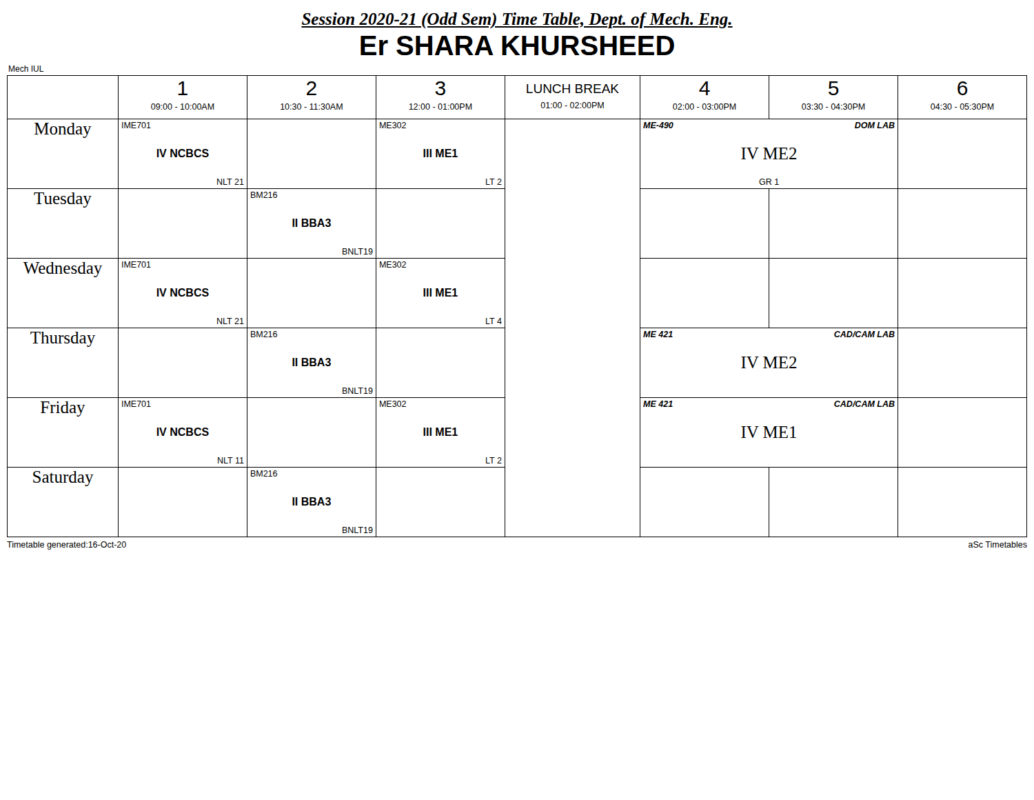Session 2020-21 (Odd Sem) Time Table, Dept. of Mech. Eng.
Er SHARA KHURSHEED
Mech IUL
| | 1 09:00 - 10:00AM | 2 10:30 - 11:30AM | 3 12:00 - 01:00PM | LUNCH BREAK 01:00 - 02:00PM | 4 02:00 - 03:00PM | 5 03:30 - 04:30PM | 6 04:30 - 05:30PM |
| Monday | IME701 IV NCBCS NLT 21 | | ME302 III ME1 LT 2 | | ME-490 DOM LAB IV ME2 GR 1 | |
| Tuesday | | BM216 II BBA3 BNLT19 | | | | |
| Wednesday | IME701 IV NCBCS NLT 21 | | ME302 III ME1 LT 4 | | | |
| Thursday | | BM216 II BBA3 BNLT19 | | ME 421 CAD/CAM LAB IV ME2 | |
| Friday | IME701 IV NCBCS NLT 11 | | ME302 III ME1 LT 2 | ME 421 CAD/CAM LAB IV ME1 | |
| Saturday | | BM216 II BBA3 BNLT19 | | | | |
Timetable generated:16-Oct-20 aSc Timetables